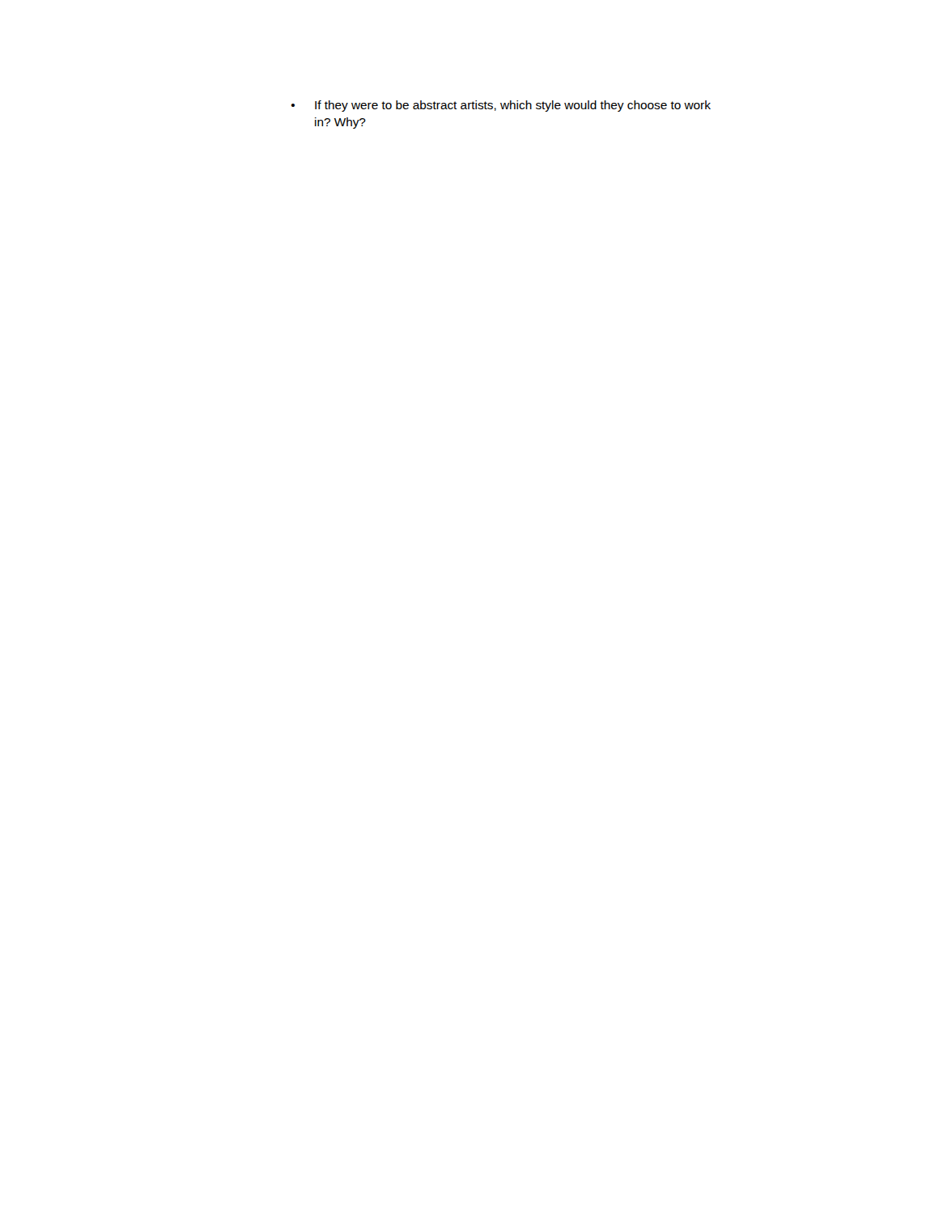If they were to be abstract artists, which style would they choose to work in? Why?